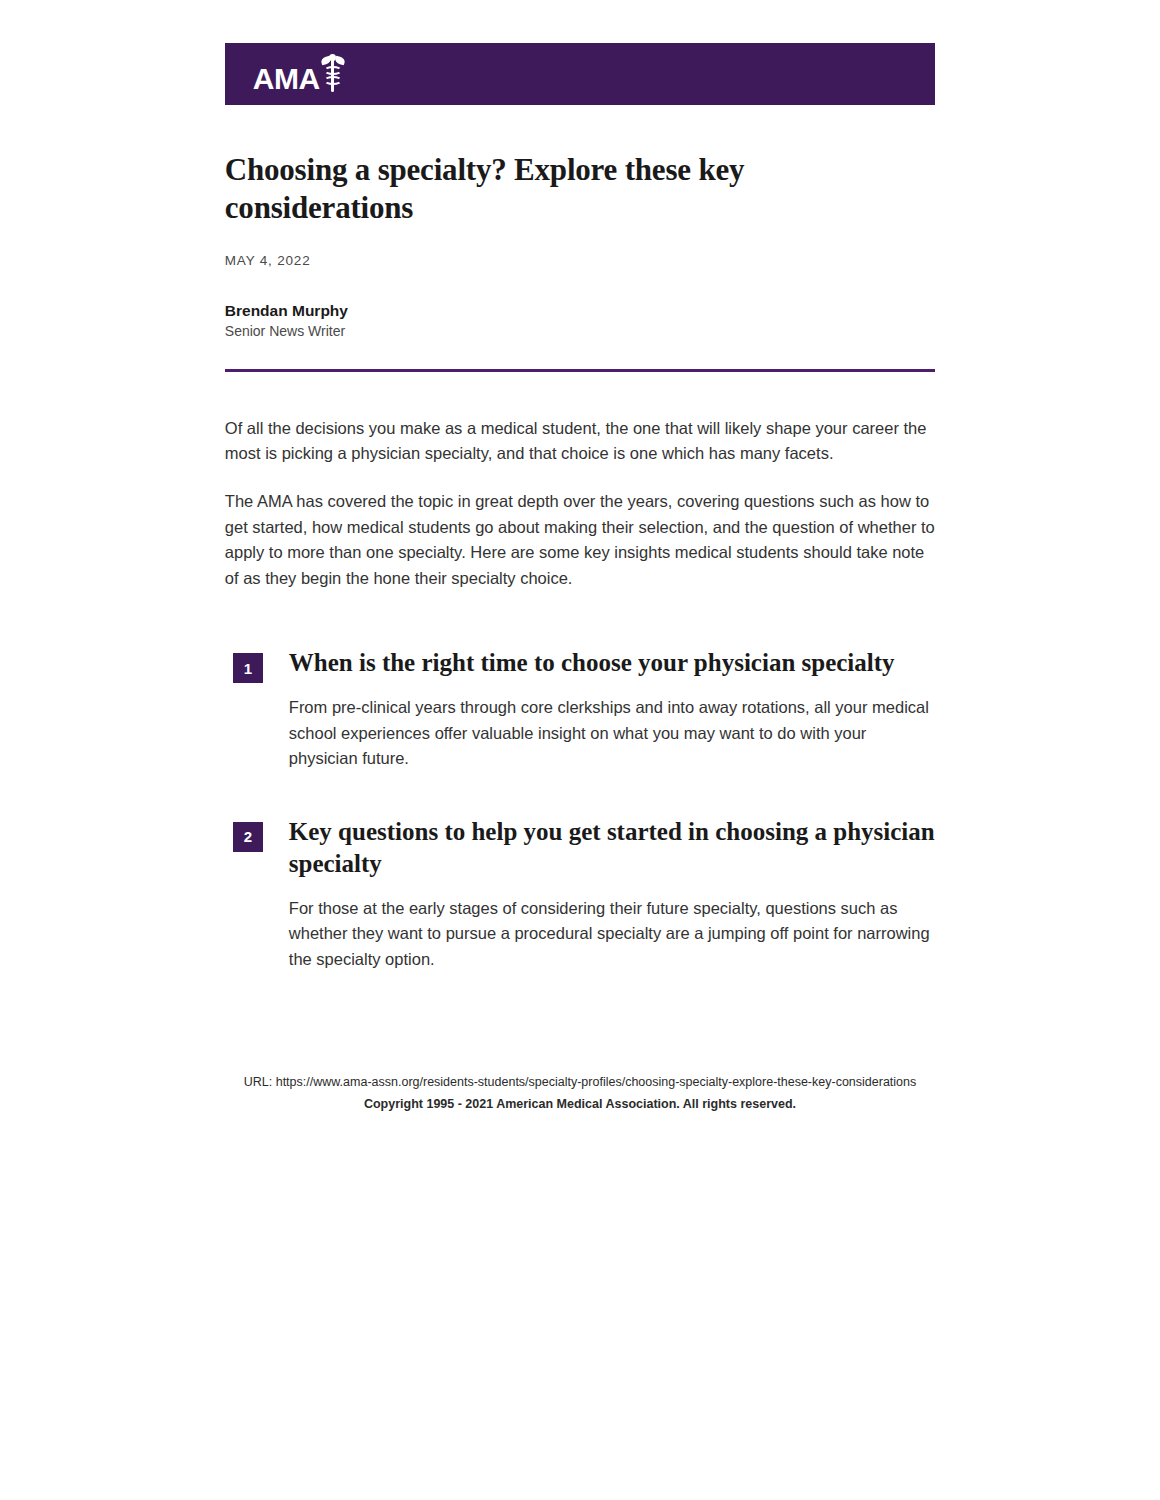AMA
Choosing a specialty? Explore these key considerations
May 4, 2022
Brendan Murphy
Senior News Writer
Of all the decisions you make as a medical student, the one that will likely shape your career the most is picking a physician specialty, and that choice is one which has many facets.
The AMA has covered the topic in great depth over the years, covering questions such as how to get started, how medical students go about making their selection, and the question of whether to apply to more than one specialty. Here are some key insights medical students should take note of as they begin the hone their specialty choice.
1
When is the right time to choose your physician specialty
From pre-clinical years through core clerkships and into away rotations, all your medical school experiences offer valuable insight on what you may want to do with your physician future.
2
Key questions to help you get started in choosing a physician specialty
For those at the early stages of considering their future specialty, questions such as whether they want to pursue a procedural specialty are a jumping off point for narrowing the specialty option.
URL: https://www.ama-assn.org/residents-students/specialty-profiles/choosing-specialty-explore-these-key-considerations
Copyright 1995 - 2021 American Medical Association. All rights reserved.